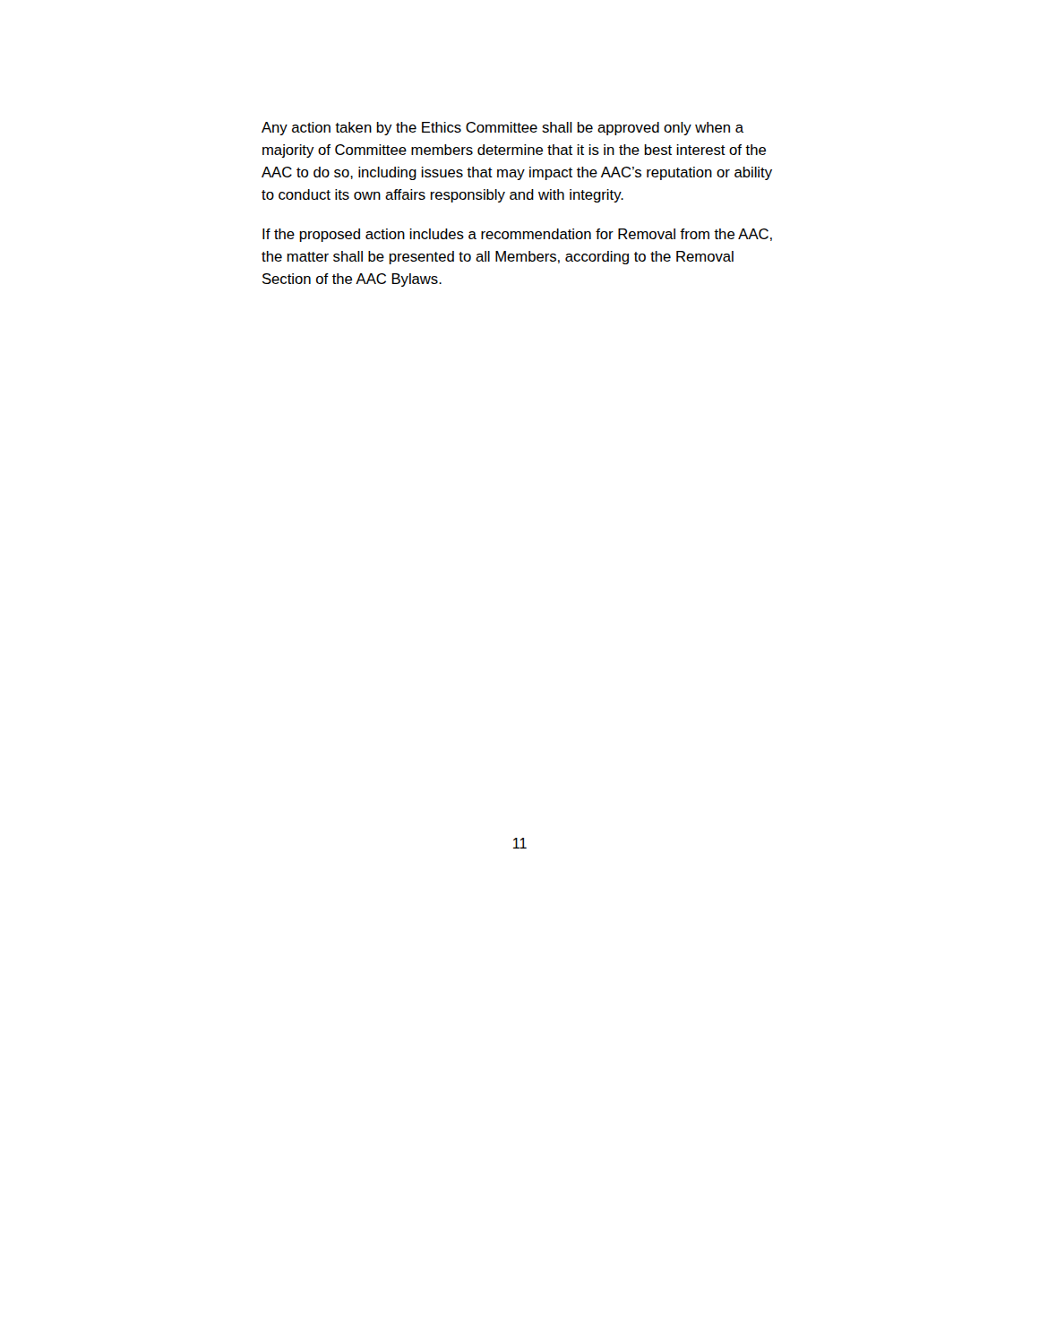Any action taken by the Ethics Committee shall be approved only when a majority of Committee members determine that it is in the best interest of the AAC to do so, including issues that may impact the AAC’s reputation or ability to conduct its own affairs responsibly and with integrity.
If the proposed action includes a recommendation for Removal from the AAC, the matter shall be presented to all Members, according to the Removal Section of the AAC Bylaws.
11